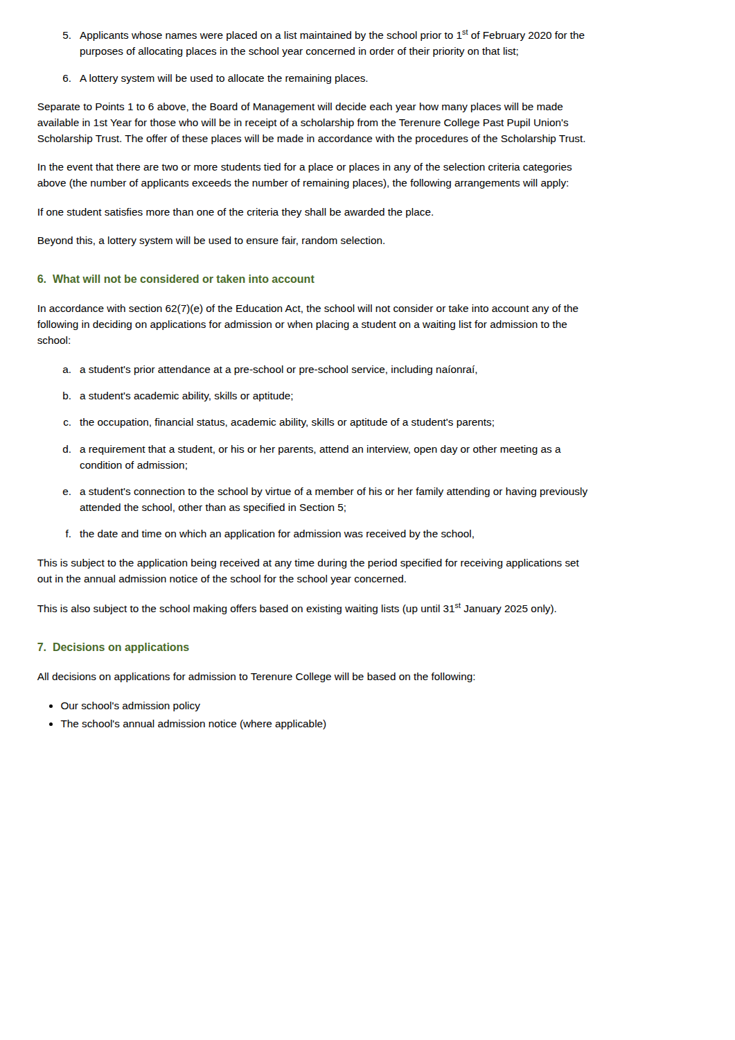Applicants whose names were placed on a list maintained by the school prior to 1st of February 2020 for the purposes of allocating places in the school year concerned in order of their priority on that list;
A lottery system will be used to allocate the remaining places.
Separate to Points 1 to 6 above, the Board of Management will decide each year how many places will be made available in 1st Year for those who will be in receipt of a scholarship from the Terenure College Past Pupil Union's Scholarship Trust. The offer of these places will be made in accordance with the procedures of the Scholarship Trust.
In the event that there are two or more students tied for a place or places in any of the selection criteria categories above (the number of applicants exceeds the number of remaining places), the following arrangements will apply:
If one student satisfies more than one of the criteria they shall be awarded the place.
Beyond this, a lottery system will be used to ensure fair, random selection.
6. What will not be considered or taken into account
In accordance with section 62(7)(e) of the Education Act, the school will not consider or take into account any of the following in deciding on applications for admission or when placing a student on a waiting list for admission to the school:
a student's prior attendance at a pre-school or pre-school service, including naíonraí,
a student's academic ability, skills or aptitude;
the occupation, financial status, academic ability, skills or aptitude of a student's parents;
a requirement that a student, or his or her parents, attend an interview, open day or other meeting as a condition of admission;
a student's connection to the school by virtue of a member of his or her family attending or having previously attended the school, other than as specified in Section 5;
the date and time on which an application for admission was received by the school,
This is subject to the application being received at any time during the period specified for receiving applications set out in the annual admission notice of the school for the school year concerned.
This is also subject to the school making offers based on existing waiting lists (up until 31st January 2025 only).
7. Decisions on applications
All decisions on applications for admission to Terenure College will be based on the following:
Our school's admission policy
The school's annual admission notice (where applicable)